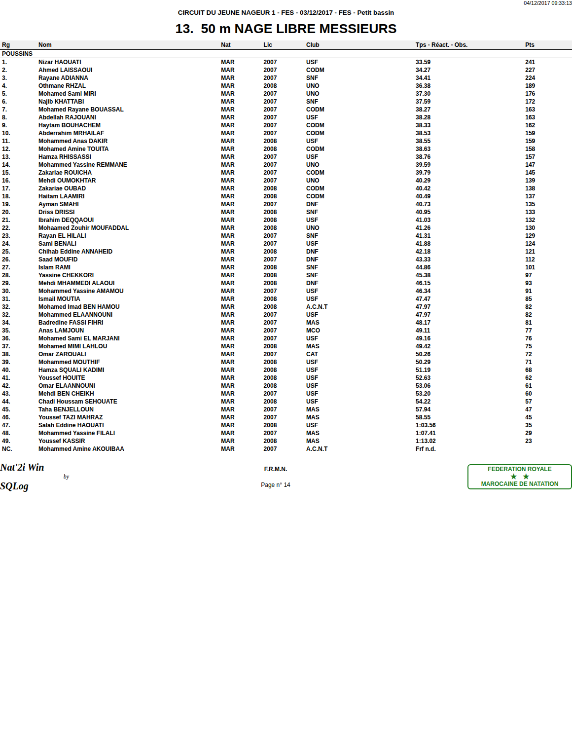04/12/2017 09:33:13
CIRCUIT DU JEUNE NAGEUR 1 - FES - 03/12/2017 - FES - Petit bassin
13. 50 m NAGE LIBRE MESSIEURS
| Rg | Nom | Nat | Lic | Club | Tps - Réact. - Obs. | Pts |
| --- | --- | --- | --- | --- | --- | --- |
| POUSSINS |
| 1. | Nizar HAOUATI | MAR | 2007 | USF | 33.59 | 241 |
| 2. | Ahmed LAISSAOUI | MAR | 2007 | CODM | 34.27 | 227 |
| 3. | Rayane ADIANNA | MAR | 2007 | SNF | 34.41 | 224 |
| 4. | Othmane RHZAL | MAR | 2008 | UNO | 36.38 | 189 |
| 5. | Mohamed Sami MIRI | MAR | 2007 | UNO | 37.30 | 176 |
| 6. | Najib KHATTABI | MAR | 2007 | SNF | 37.59 | 172 |
| 7. | Mohamed Rayane BOUASSAL | MAR | 2007 | CODM | 38.27 | 163 |
| 8. | Abdellah RAJOUANI | MAR | 2007 | USF | 38.28 | 163 |
| 9. | Haytam BOUHACHEM | MAR | 2007 | CODM | 38.33 | 162 |
| 10. | Abderrahim MRHAILAF | MAR | 2007 | CODM | 38.53 | 159 |
| 11. | Mohammed Anas DAKIR | MAR | 2008 | USF | 38.55 | 159 |
| 12. | Mohamed Amine TOUITA | MAR | 2008 | CODM | 38.63 | 158 |
| 13. | Hamza RHISSASSI | MAR | 2007 | USF | 38.76 | 157 |
| 14. | Mohammed Yassine REMMANE | MAR | 2007 | UNO | 39.59 | 147 |
| 15. | Zakariae ROUICHA | MAR | 2007 | CODM | 39.79 | 145 |
| 16. | Mehdi OUMOKHTAR | MAR | 2007 | UNO | 40.29 | 139 |
| 17. | Zakariae OUBAD | MAR | 2008 | CODM | 40.42 | 138 |
| 18. | Haitam LAAMIRI | MAR | 2008 | CODM | 40.49 | 137 |
| 19. | Ayman SMAHI | MAR | 2007 | DNF | 40.73 | 135 |
| 20. | Driss DRISSI | MAR | 2008 | SNF | 40.95 | 133 |
| 21. | Ibrahim DEQQAOUI | MAR | 2008 | USF | 41.03 | 132 |
| 22. | Mohaamed Zouhir MOUFADDAL | MAR | 2008 | UNO | 41.26 | 130 |
| 23. | Rayan EL HILALI | MAR | 2007 | SNF | 41.31 | 129 |
| 24. | Sami BENALI | MAR | 2007 | USF | 41.88 | 124 |
| 25. | Chihab Eddine ANNAHEID | MAR | 2008 | DNF | 42.18 | 121 |
| 26. | Saad MOUFID | MAR | 2007 | DNF | 43.33 | 112 |
| 27. | Islam RAMI | MAR | 2008 | SNF | 44.86 | 101 |
| 28. | Yassine CHEKKORI | MAR | 2008 | SNF | 45.38 | 97 |
| 29. | Mehdi MHAMMEDI ALAOUI | MAR | 2008 | DNF | 46.15 | 93 |
| 30. | Mohammed Yassine AMAMOU | MAR | 2007 | USF | 46.34 | 91 |
| 31. | Ismail MOUTIA | MAR | 2008 | USF | 47.47 | 85 |
| 32. | Mohamed Imad BEN HAMOU | MAR | 2008 | A.C.N.T | 47.97 | 82 |
| 32. | Mohammed ELAANNOUNI | MAR | 2007 | USF | 47.97 | 82 |
| 34. | Badredine FASSI FIHRI | MAR | 2007 | MAS | 48.17 | 81 |
| 35. | Anas LAMJOUN | MAR | 2007 | MCO | 49.11 | 77 |
| 36. | Mohamed Sami EL MARJANI | MAR | 2007 | USF | 49.16 | 76 |
| 37. | Mohamed MIMI LAHLOU | MAR | 2008 | MAS | 49.42 | 75 |
| 38. | Omar ZAROUALI | MAR | 2007 | CAT | 50.26 | 72 |
| 39. | Mohammed MOUTHIF | MAR | 2008 | USF | 50.29 | 71 |
| 40. | Hamza SQUALI KADIMI | MAR | 2008 | USF | 51.19 | 68 |
| 41. | Youssef HOUITE | MAR | 2008 | USF | 52.63 | 62 |
| 42. | Omar ELAANNOUNI | MAR | 2008 | USF | 53.06 | 61 |
| 43. | Mehdi BEN CHEIKH | MAR | 2007 | USF | 53.20 | 60 |
| 44. | Chadi Houssam SEHOUATE | MAR | 2008 | USF | 54.22 | 57 |
| 45. | Taha BENJELLOUN | MAR | 2007 | MAS | 57.94 | 47 |
| 46. | Youssef TAZI MAHRAZ | MAR | 2007 | MAS | 58.55 | 45 |
| 47. | Salah Eddine HAOUATI | MAR | 2008 | USF | 1:03.56 | 35 |
| 48. | Mohammed Yassine FILALI | MAR | 2007 | MAS | 1:07.41 | 29 |
| 49. | Youssef KASSIR | MAR | 2008 | MAS | 1:13.02 | 23 |
| NC. | Mohammed Amine AKOUIBAA | MAR | 2007 | A.C.N.T | Frf n.d. | |
Nat'2i Win
by
SQLog
F.R.M.N.
Page n° 14
FEDERATION ROYALE
★ ★
MAROCAINE DE NATATION